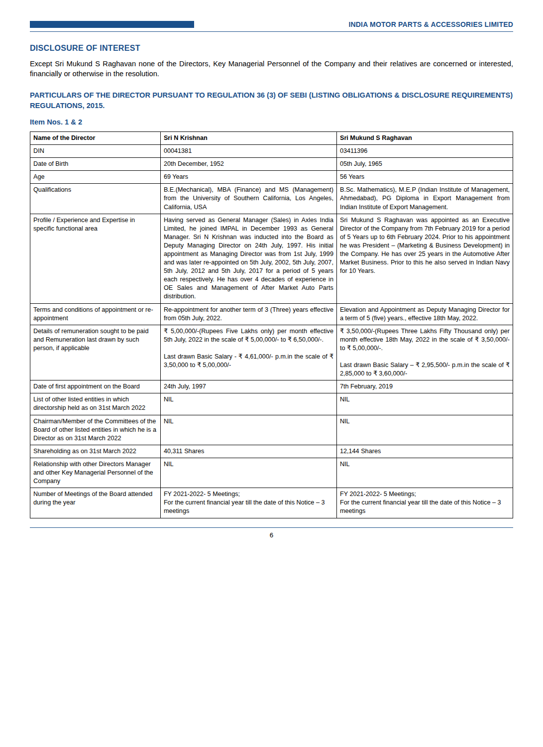INDIA MOTOR PARTS & ACCESSORIES LIMITED
DISCLOSURE OF INTEREST
Except Sri Mukund S Raghavan none of the Directors, Key Managerial Personnel of the Company and their relatives are concerned or interested, financially or otherwise in the resolution.
PARTICULARS OF THE DIRECTOR PURSUANT TO REGULATION 36 (3) OF SEBI (LISTING OBLIGATIONS & DISCLOSURE REQUIREMENTS) REGULATIONS, 2015.
Item Nos. 1 & 2
| Name of the Director | Sri N Krishnan | Sri Mukund S Raghavan |
| DIN | 00041381 | 03411396 |
| Date of Birth | 20th December, 1952 | 05th July, 1965 |
| Age | 69 Years | 56 Years |
| Qualifications | B.E.(Mechanical), MBA (Finance) and MS (Management) from the University of Southern California, Los Angeles, California, USA | B.Sc. Mathematics), M.E.P (Indian Institute of Management, Ahmedabad), PG Diploma in Export Management from Indian Institute of Export Management. |
| Profile / Experience and Expertise in specific functional area | Having served as General Manager (Sales) in Axles India Limited, he joined IMPAL in December 1993 as General Manager. Sri N Krishnan was inducted into the Board as Deputy Managing Director on 24th July, 1997. His initial appointment as Managing Director was from 1st July, 1999 and was later re-appointed on 5th July, 2002, 5th July, 2007, 5th July, 2012 and 5th July, 2017 for a period of 5 years each respectively. He has over 4 decades of experience in OE Sales and Management of After Market Auto Parts distribution. | Sri Mukund S Raghavan was appointed as an Executive Director of the Company from 7th February 2019 for a period of 5 Years up to 6th February 2024. Prior to his appointment he was President – (Marketing & Business Development) in the Company. He has over 25 years in the Automotive After Market Business. Prior to this he also served in Indian Navy for 10 Years. |
| Terms and conditions of appointment or re-appointment | Re-appointment for another term of 3 (Three) years effective from 05th July, 2022. | Elevation and Appointment as Deputy Managing Director for a term of 5 (five) years., effective 18th May, 2022. |
| Details of remuneration sought to be paid and Remuneration last drawn by such person, if applicable | ₹ 5,00,000/-(Rupees Five Lakhs only) per month effective 5th July, 2022 in the scale of ₹ 5,00,000/- to ₹ 6,50,000/-. Last drawn Basic Salary - ₹ 4,61,000/- p.m.in the scale of ₹ 3,50,000 to ₹ 5,00,000/- | ₹ 3,50,000/-(Rupees Three Lakhs Fifty Thousand only) per month effective 18th May, 2022 in the scale of ₹ 3,50,000/- to ₹ 5,00,000/-. Last drawn Basic Salary – ₹ 2,95,500/- p.m.in the scale of ₹ 2,85,000 to ₹ 3,60,000/- |
| Date of first appointment on the Board | 24th July, 1997 | 7th February, 2019 |
| List of other listed entities in which directorship held as on 31st March 2022 | NIL | NIL |
| Chairman/Member of the Committees of the Board of other listed entities in which he is a Director as on 31st March 2022 | NIL | NIL |
| Shareholding as on 31st March 2022 | 40,311 Shares | 12,144 Shares |
| Relationship with other Directors Manager and other Key Managerial Personnel of the Company | NIL | NIL |
| Number of Meetings of the Board attended during the year | FY 2021-2022- 5 Meetings; For the current financial year till the date of this Notice – 3 meetings | FY 2021-2022- 5 Meetings; For the current financial year till the date of this Notice – 3 meetings |
6